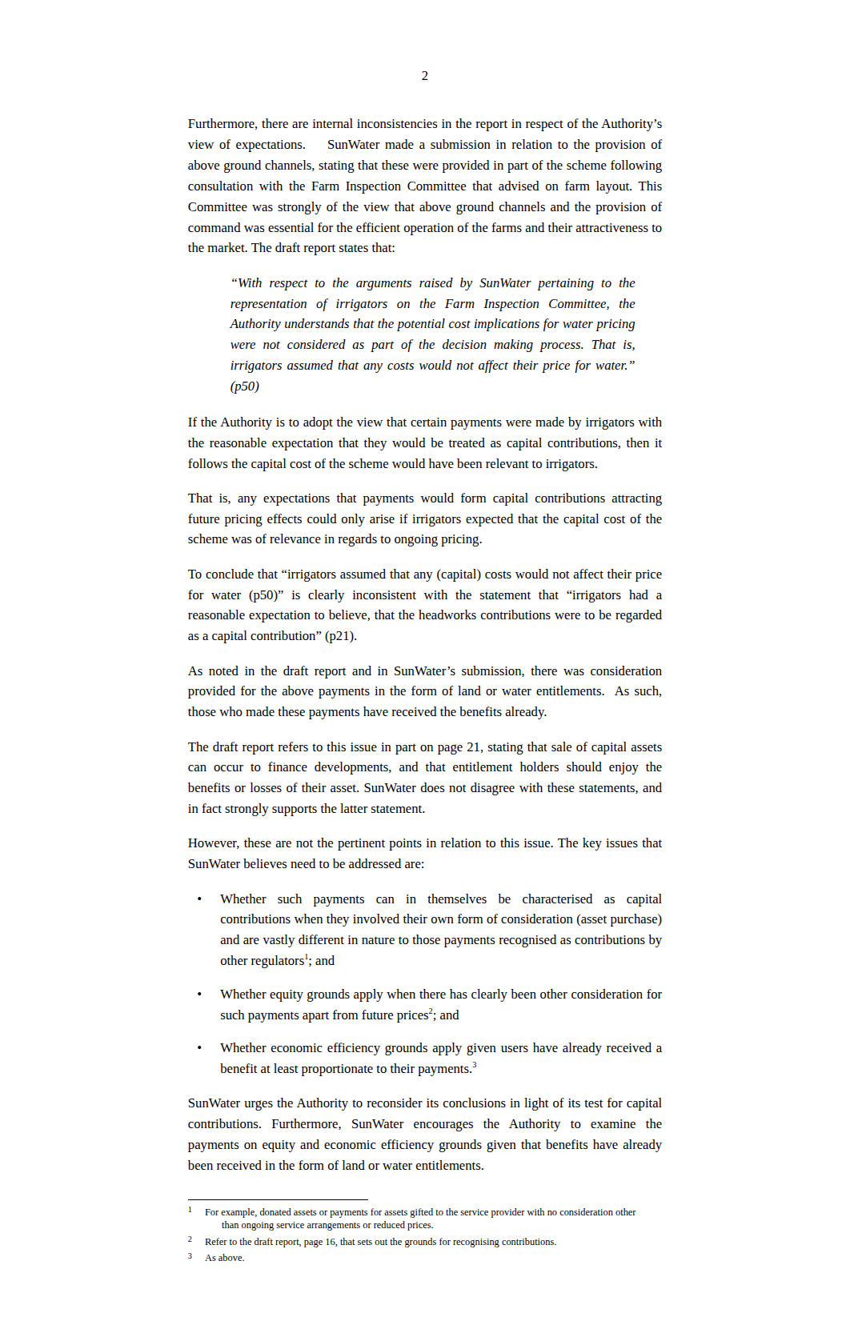2
Furthermore, there are internal inconsistencies in the report in respect of the Authority’s view of expectations. SunWater made a submission in relation to the provision of above ground channels, stating that these were provided in part of the scheme following consultation with the Farm Inspection Committee that advised on farm layout. This Committee was strongly of the view that above ground channels and the provision of command was essential for the efficient operation of the farms and their attractiveness to the market. The draft report states that:
“With respect to the arguments raised by SunWater pertaining to the representation of irrigators on the Farm Inspection Committee, the Authority understands that the potential cost implications for water pricing were not considered as part of the decision making process. That is, irrigators assumed that any costs would not affect their price for water.” (p50)
If the Authority is to adopt the view that certain payments were made by irrigators with the reasonable expectation that they would be treated as capital contributions, then it follows the capital cost of the scheme would have been relevant to irrigators.
That is, any expectations that payments would form capital contributions attracting future pricing effects could only arise if irrigators expected that the capital cost of the scheme was of relevance in regards to ongoing pricing.
To conclude that “irrigators assumed that any (capital) costs would not affect their price for water (p50)” is clearly inconsistent with the statement that “irrigators had a reasonable expectation to believe, that the headworks contributions were to be regarded as a capital contribution” (p21).
As noted in the draft report and in SunWater’s submission, there was consideration provided for the above payments in the form of land or water entitlements. As such, those who made these payments have received the benefits already.
The draft report refers to this issue in part on page 21, stating that sale of capital assets can occur to finance developments, and that entitlement holders should enjoy the benefits or losses of their asset. SunWater does not disagree with these statements, and in fact strongly supports the latter statement.
However, these are not the pertinent points in relation to this issue. The key issues that SunWater believes need to be addressed are:
Whether such payments can in themselves be characterised as capital contributions when they involved their own form of consideration (asset purchase) and are vastly different in nature to those payments recognised as contributions by other regulators1; and
Whether equity grounds apply when there has clearly been other consideration for such payments apart from future prices2; and
Whether economic efficiency grounds apply given users have already received a benefit at least proportionate to their payments.3
SunWater urges the Authority to reconsider its conclusions in light of its test for capital contributions. Furthermore, SunWater encourages the Authority to examine the payments on equity and economic efficiency grounds given that benefits have already been received in the form of land or water entitlements.
1 For example, donated assets or payments for assets gifted to the service provider with no consideration other
than ongoing service arrangements or reduced prices.
2 Refer to the draft report, page 16, that sets out the grounds for recognising contributions.
3 As above.